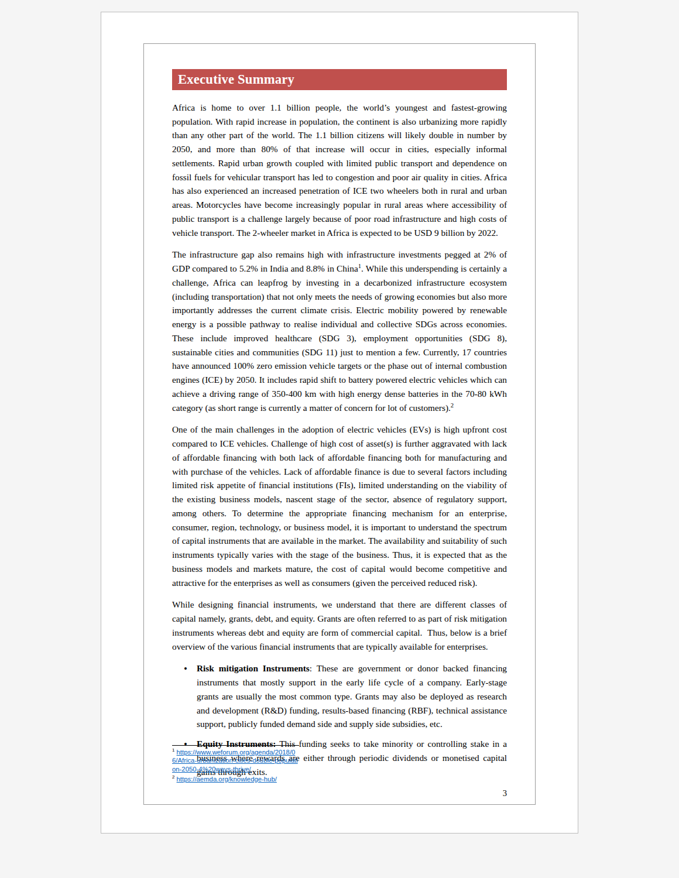Executive Summary
Africa is home to over 1.1 billion people, the world’s youngest and fastest-growing population. With rapid increase in population, the continent is also urbanizing more rapidly than any other part of the world. The 1.1 billion citizens will likely double in number by 2050, and more than 80% of that increase will occur in cities, especially informal settlements. Rapid urban growth coupled with limited public transport and dependence on fossil fuels for vehicular transport has led to congestion and poor air quality in cities. Africa has also experienced an increased penetration of ICE two wheelers both in rural and urban areas. Motorcycles have become increasingly popular in rural areas where accessibility of public transport is a challenge largely because of poor road infrastructure and high costs of vehicle transport. The 2-wheeler market in Africa is expected to be USD 9 billion by 2022.
The infrastructure gap also remains high with infrastructure investments pegged at 2% of GDP compared to 5.2% in India and 8.8% in China1. While this underspending is certainly a challenge, Africa can leapfrog by investing in a decarbonized infrastructure ecosystem (including transportation) that not only meets the needs of growing economies but also more importantly addresses the current climate crisis. Electric mobility powered by renewable energy is a possible pathway to realise individual and collective SDGs across economies. These include improved healthcare (SDG 3), employment opportunities (SDG 8), sustainable cities and communities (SDG 11) just to mention a few. Currently, 17 countries have announced 100% zero emission vehicle targets or the phase out of internal combustion engines (ICE) by 2050. It includes rapid shift to battery powered electric vehicles which can achieve a driving range of 350-400 km with high energy dense batteries in the 70-80 kWh category (as short range is currently a matter of concern for lot of customers).2
One of the main challenges in the adoption of electric vehicles (EVs) is high upfront cost compared to ICE vehicles. Challenge of high cost of asset(s) is further aggravated with lack of affordable financing with both lack of affordable financing both for manufacturing and with purchase of the vehicles. Lack of affordable finance is due to several factors including limited risk appetite of financial institutions (FIs), limited understanding on the viability of the existing business models, nascent stage of the sector, absence of regulatory support, among others. To determine the appropriate financing mechanism for an enterprise, consumer, region, technology, or business model, it is important to understand the spectrum of capital instruments that are available in the market. The availability and suitability of such instruments typically varies with the stage of the business. Thus, it is expected that as the business models and markets mature, the cost of capital would become competitive and attractive for the enterprises as well as consumers (given the perceived reduced risk).
While designing financial instruments, we understand that there are different classes of capital namely, grants, debt, and equity. Grants are often referred to as part of risk mitigation instruments whereas debt and equity are form of commercial capital. Thus, below is a brief overview of the various financial instruments that are typically available for enterprises.
Risk mitigation Instruments: These are government or donor backed financing instruments that mostly support in the early life cycle of a company. Early-stage grants are usually the most common type. Grants may also be deployed as research and development (R&D) funding, results-based financing (RBF), technical assistance support, publicly funded demand side and supply side subsidies, etc.
Equity Instruments: This funding seeks to take minority or controlling stake in a business where rewards are either through periodic dividends or monetised capital gains through exits.
1 https://www.weforum.org/agenda/2018/06/Africa-urbanization-cities-double-population-2050-4%20ways-thrive/
2 https://aemda.org/knowledge-hub/
3